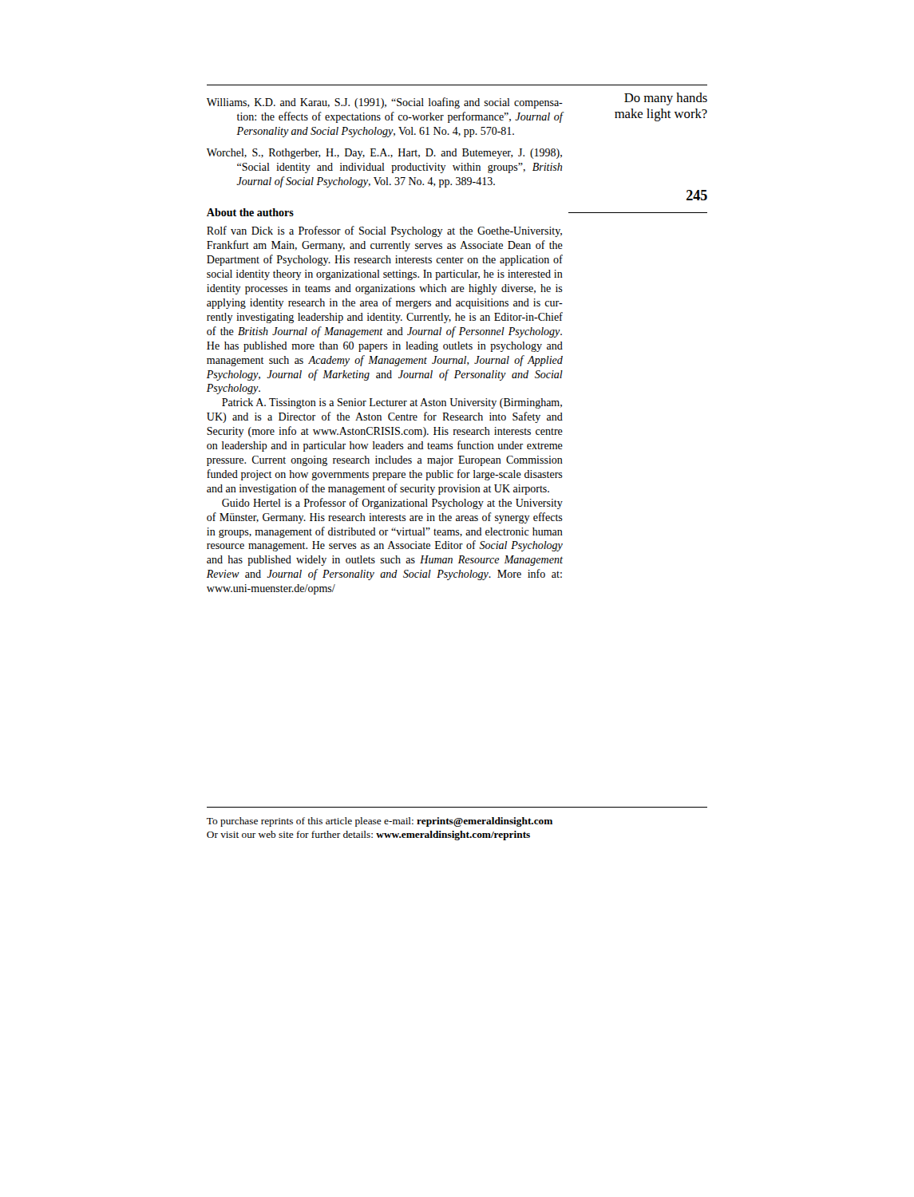Do many hands
make light work?
245
Williams, K.D. and Karau, S.J. (1991), “Social loafing and social compensation: the effects of expectations of co-worker performance”, Journal of Personality and Social Psychology, Vol. 61 No. 4, pp. 570-81.
Worchel, S., Rothgerber, H., Day, E.A., Hart, D. and Butemeyer, J. (1998), “Social identity and individual productivity within groups”, British Journal of Social Psychology, Vol. 37 No. 4, pp. 389-413.
About the authors
Rolf van Dick is a Professor of Social Psychology at the Goethe-University, Frankfurt am Main, Germany, and currently serves as Associate Dean of the Department of Psychology. His research interests center on the application of social identity theory in organizational settings. In particular, he is interested in identity processes in teams and organizations which are highly diverse, he is applying identity research in the area of mergers and acquisitions and is currently investigating leadership and identity. Currently, he is an Editor-in-Chief of the British Journal of Management and Journal of Personnel Psychology. He has published more than 60 papers in leading outlets in psychology and management such as Academy of Management Journal, Journal of Applied Psychology, Journal of Marketing and Journal of Personality and Social Psychology.
Patrick A. Tissington is a Senior Lecturer at Aston University (Birmingham, UK) and is a Director of the Aston Centre for Research into Safety and Security (more info at www.AstonCRISIS.com). His research interests centre on leadership and in particular how leaders and teams function under extreme pressure. Current ongoing research includes a major European Commission funded project on how governments prepare the public for large-scale disasters and an investigation of the management of security provision at UK airports.
Guido Hertel is a Professor of Organizational Psychology at the University of Münster, Germany. His research interests are in the areas of synergy effects in groups, management of distributed or “virtual” teams, and electronic human resource management. He serves as an Associate Editor of Social Psychology and has published widely in outlets such as Human Resource Management Review and Journal of Personality and Social Psychology. More info at: www.uni-muenster.de/opms/
To purchase reprints of this article please e-mail: reprints@emeraldinsight.com
Or visit our web site for further details: www.emeraldinsight.com/reprints